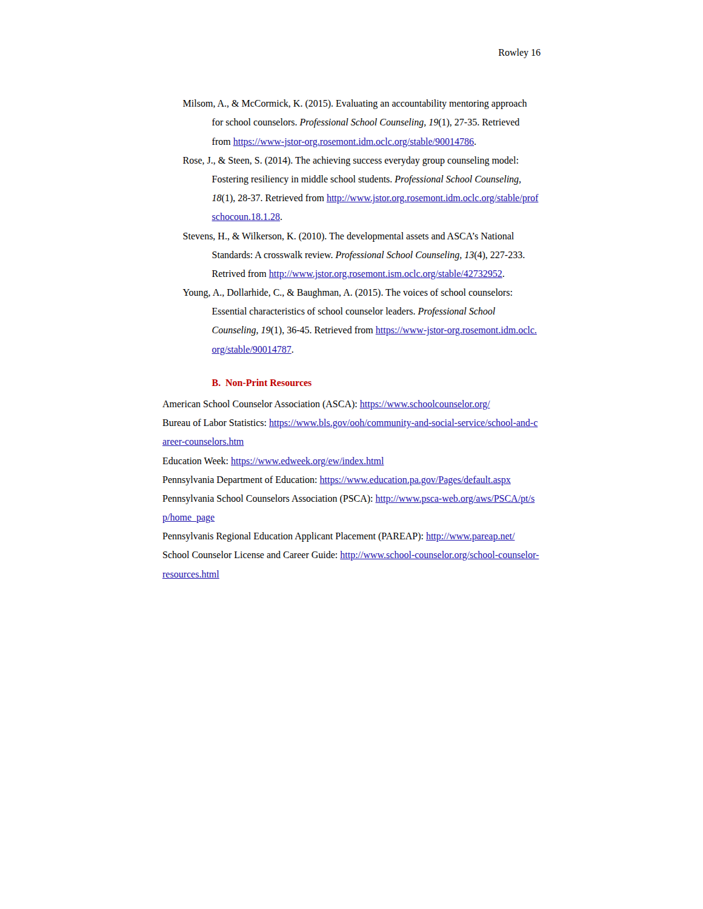Rowley 16
Milsom, A., & McCormick, K. (2015). Evaluating an accountability mentoring approach for school counselors. Professional School Counseling, 19(1), 27-35. Retrieved from https://www-jstor-org.rosemont.idm.oclc.org/stable/90014786.
Rose, J., & Steen, S. (2014). The achieving success everyday group counseling model: Fostering resiliency in middle school students. Professional School Counseling, 18(1), 28-37. Retrieved from http://www.jstor.org.rosemont.idm.oclc.org/stable/profschocoun.18.1.28.
Stevens, H., & Wilkerson, K. (2010). The developmental assets and ASCA’s National Standards: A crosswalk review. Professional School Counseling, 13(4), 227-233. Retrived from http://www.jstor.org.rosemont.ism.oclc.org/stable/42732952.
Young, A., Dollarhide, C., & Baughman, A. (2015). The voices of school counselors: Essential characteristics of school counselor leaders. Professional School Counseling, 19(1), 36-45. Retrieved from https://www-jstor-org.rosemont.idm.oclc.org/stable/90014787.
B. Non-Print Resources
American School Counselor Association (ASCA): https://www.schoolcounselor.org/
Bureau of Labor Statistics: https://www.bls.gov/ooh/community-and-social-service/school-and-career-counselors.htm
Education Week: https://www.edweek.org/ew/index.html
Pennsylvania Department of Education: https://www.education.pa.gov/Pages/default.aspx
Pennsylvania School Counselors Association (PSCA): http://www.psca-web.org/aws/PSCA/pt/sp/home_page
Pennsylvanis Regional Education Applicant Placement (PAREAP): http://www.pareap.net/
School Counselor License and Career Guide: http://www.school-counselor.org/school-counselor-resources.html